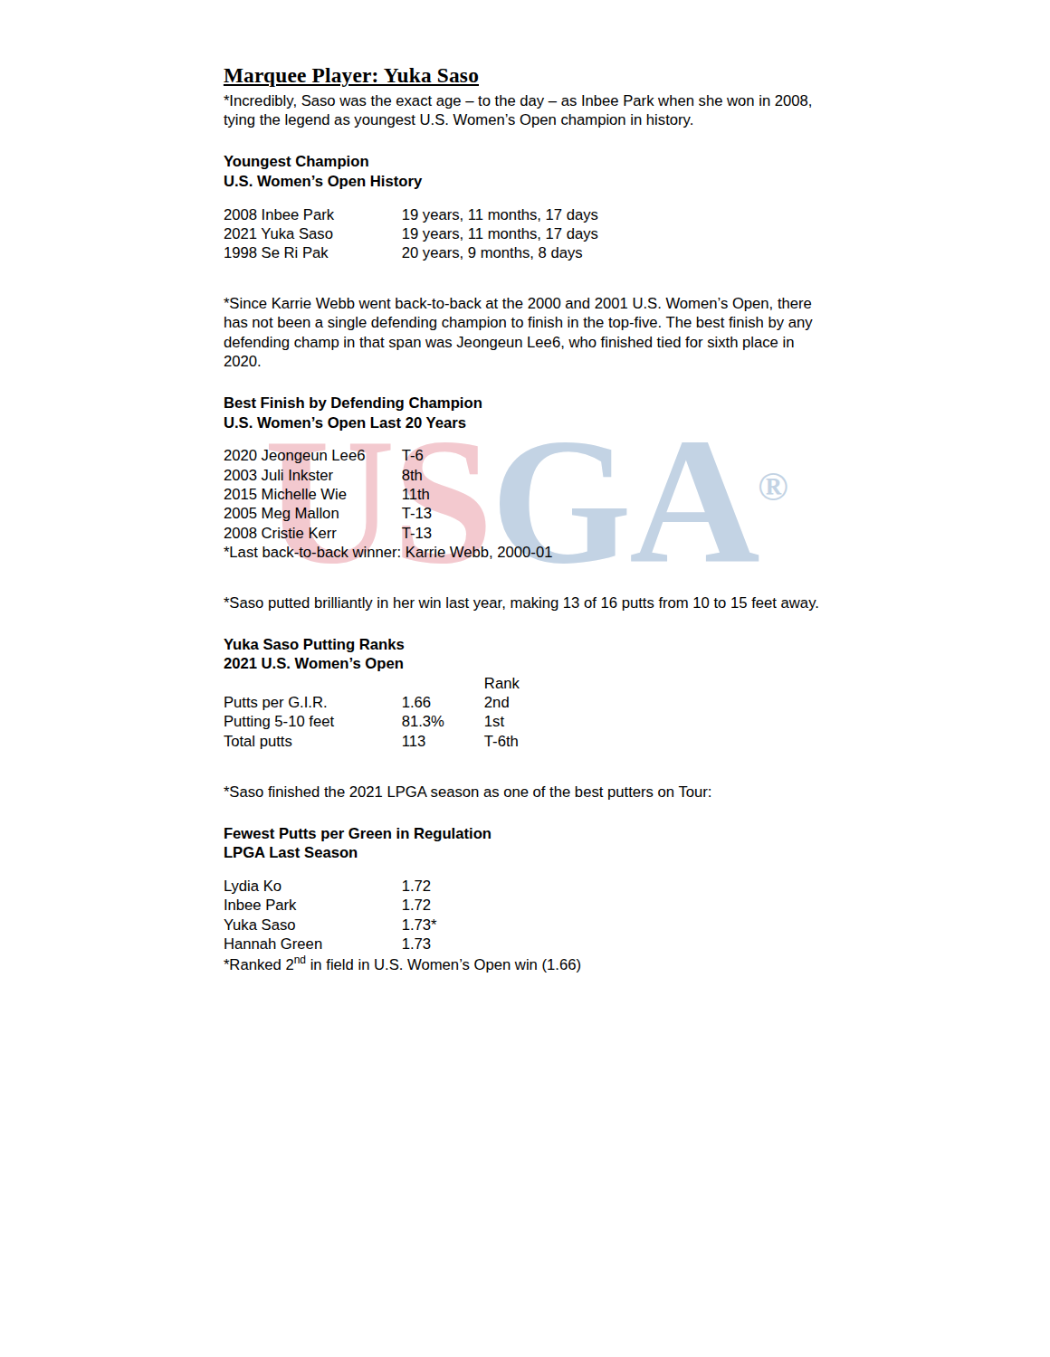USGA®
Marquee Player: Yuka Saso
*Incredibly, Saso was the exact age – to the day – as Inbee Park when she won in 2008, tying the legend as youngest U.S. Women’s Open champion in history.
Youngest Champion
U.S. Women’s Open History
| 2008 Inbee Park | 19 years, 11 months, 17 days |
| 2021 Yuka Saso | 19 years, 11 months, 17 days |
| 1998 Se Ri Pak | 20 years, 9 months, 8 days |
*Since Karrie Webb went back-to-back at the 2000 and 2001 U.S. Women’s Open, there has not been a single defending champion to finish in the top-five. The best finish by any defending champ in that span was Jeongeun Lee6, who finished tied for sixth place in 2020.
Best Finish by Defending Champion
U.S. Women’s Open Last 20 Years
| 2020 Jeongeun Lee6 | T-6 |
| 2003 Juli Inkster | 8th |
| 2015 Michelle Wie | 11th |
| 2005 Meg Mallon | T-13 |
| 2008 Cristie Kerr | T-13 |
*Last back-to-back winner: Karrie Webb, 2000-01
*Saso putted brilliantly in her win last year, making 13 of 16 putts from 10 to 15 feet away.
Yuka Saso Putting Ranks
2021 U.S. Women’s Open
| | | Rank |
| Putts per G.I.R. | 1.66 | 2nd |
| Putting 5-10 feet | 81.3% | 1st |
| Total putts | 113 | T-6th |
*Saso finished the 2021 LPGA season as one of the best putters on Tour:
Fewest Putts per Green in Regulation
LPGA Last Season
| Lydia Ko | 1.72 |
| Inbee Park | 1.72 |
| Yuka Saso | 1.73* |
| Hannah Green | 1.73 |
*Ranked 2nd in field in U.S. Women’s Open win (1.66)